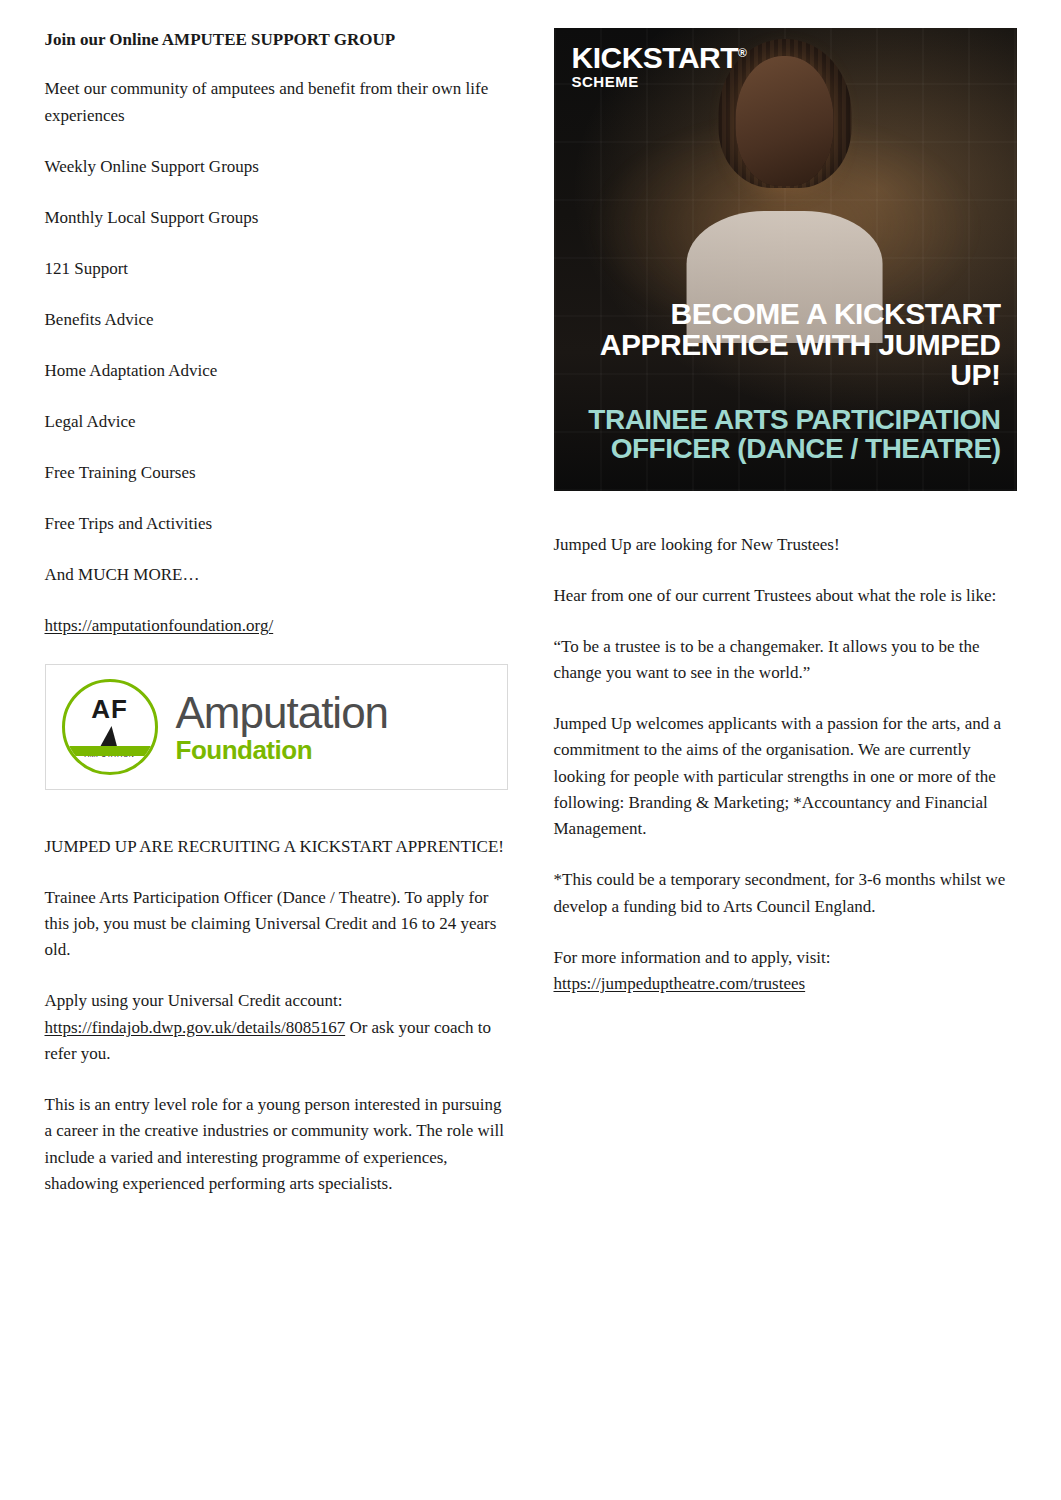Join our Online AMPUTEE SUPPORT GROUP
Meet our community of amputees and benefit from their own life experiences
Weekly Online Support Groups
Monthly Local Support Groups
121 Support
Benefits Advice
Home Adaptation Advice
Legal Advice
Free Training Courses
Free Trips and Activities
And MUCH MORE…
https://amputationfoundation.org/
AF Amputation
Amputation Foundation
JUMPED UP ARE RECRUITING A KICKSTART APPRENTICE!
Trainee Arts Participation Officer (Dance / Theatre). To apply for this job, you must be claiming Universal Credit and 16 to 24 years old.
Apply using your Universal Credit account: https://findajob.dwp.gov.uk/details/8085167 Or ask your coach to refer you.
This is an entry level role for a young person interested in pursuing a career in the creative industries or community work. The role will include a varied and interesting programme of experiences, shadowing experienced performing arts specialists.
KICKSTART® SCHEME Become a Kickstart Apprentice with Jumped Up! Trainee Arts Participation Officer (Dance / Theatre)
Jumped Up are looking for New Trustees!
Hear from one of our current Trustees about what the role is like:
“To be a trustee is to be a changemaker. It allows you to be the change you want to see in the world.”
Jumped Up welcomes applicants with a passion for the arts, and a commitment to the aims of the organisation. We are currently looking for people with particular strengths in one or more of the following: Branding & Marketing; *Accountancy and Financial Management.
*This could be a temporary secondment, for 3-6 months whilst we develop a funding bid to Arts Council England.
For more information and to apply, visit: https://jumpeduptheatre.com/trustees